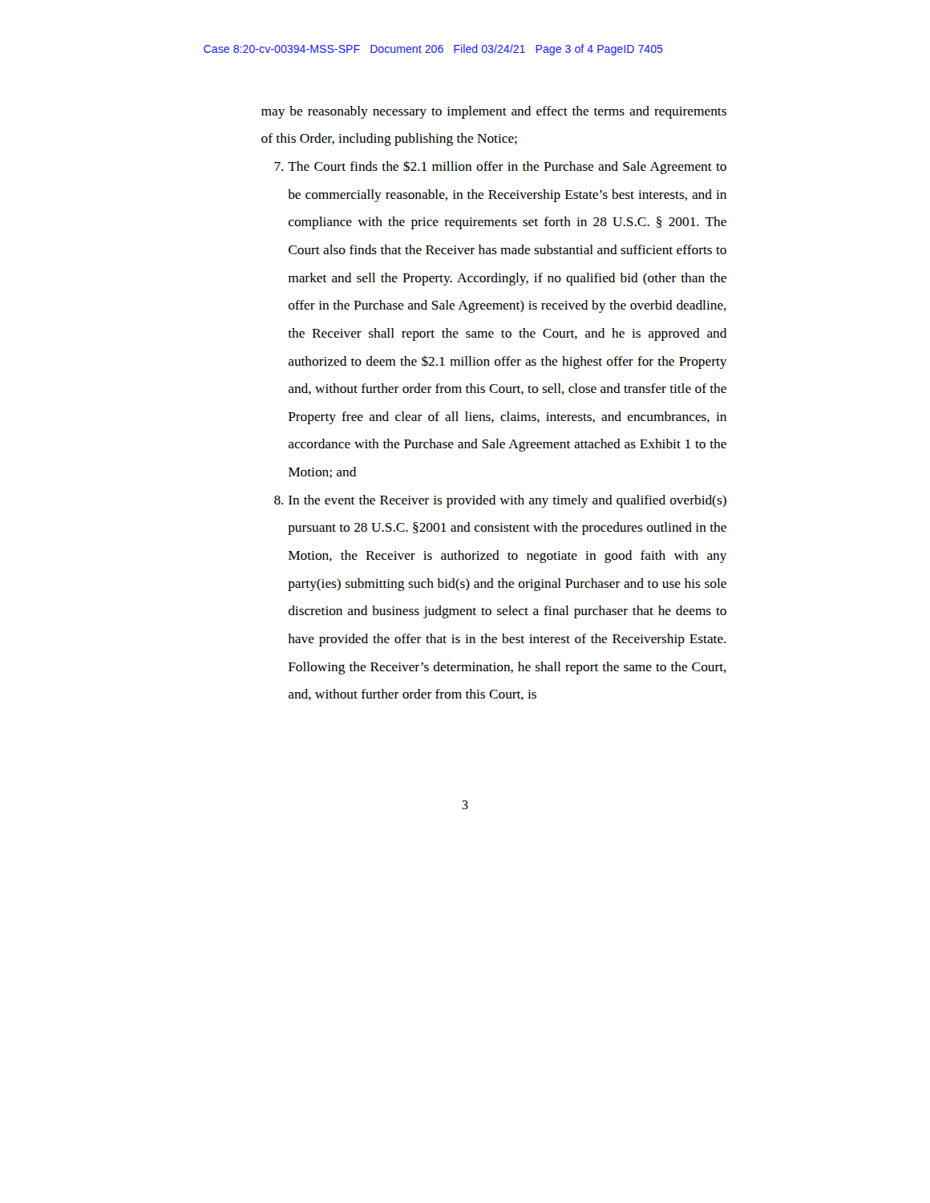Case 8:20-cv-00394-MSS-SPF Document 206 Filed 03/24/21 Page 3 of 4 PageID 7405
may be reasonably necessary to implement and effect the terms and requirements of this Order, including publishing the Notice;
7. The Court finds the $2.1 million offer in the Purchase and Sale Agreement to be commercially reasonable, in the Receivership Estate’s best interests, and in compliance with the price requirements set forth in 28 U.S.C. § 2001. The Court also finds that the Receiver has made substantial and sufficient efforts to market and sell the Property. Accordingly, if no qualified bid (other than the offer in the Purchase and Sale Agreement) is received by the overbid deadline, the Receiver shall report the same to the Court, and he is approved and authorized to deem the $2.1 million offer as the highest offer for the Property and, without further order from this Court, to sell, close and transfer title of the Property free and clear of all liens, claims, interests, and encumbrances, in accordance with the Purchase and Sale Agreement attached as Exhibit 1 to the Motion; and
8. In the event the Receiver is provided with any timely and qualified overbid(s) pursuant to 28 U.S.C. §2001 and consistent with the procedures outlined in the Motion, the Receiver is authorized to negotiate in good faith with any party(ies) submitting such bid(s) and the original Purchaser and to use his sole discretion and business judgment to select a final purchaser that he deems to have provided the offer that is in the best interest of the Receivership Estate. Following the Receiver’s determination, he shall report the same to the Court, and, without further order from this Court, is
3